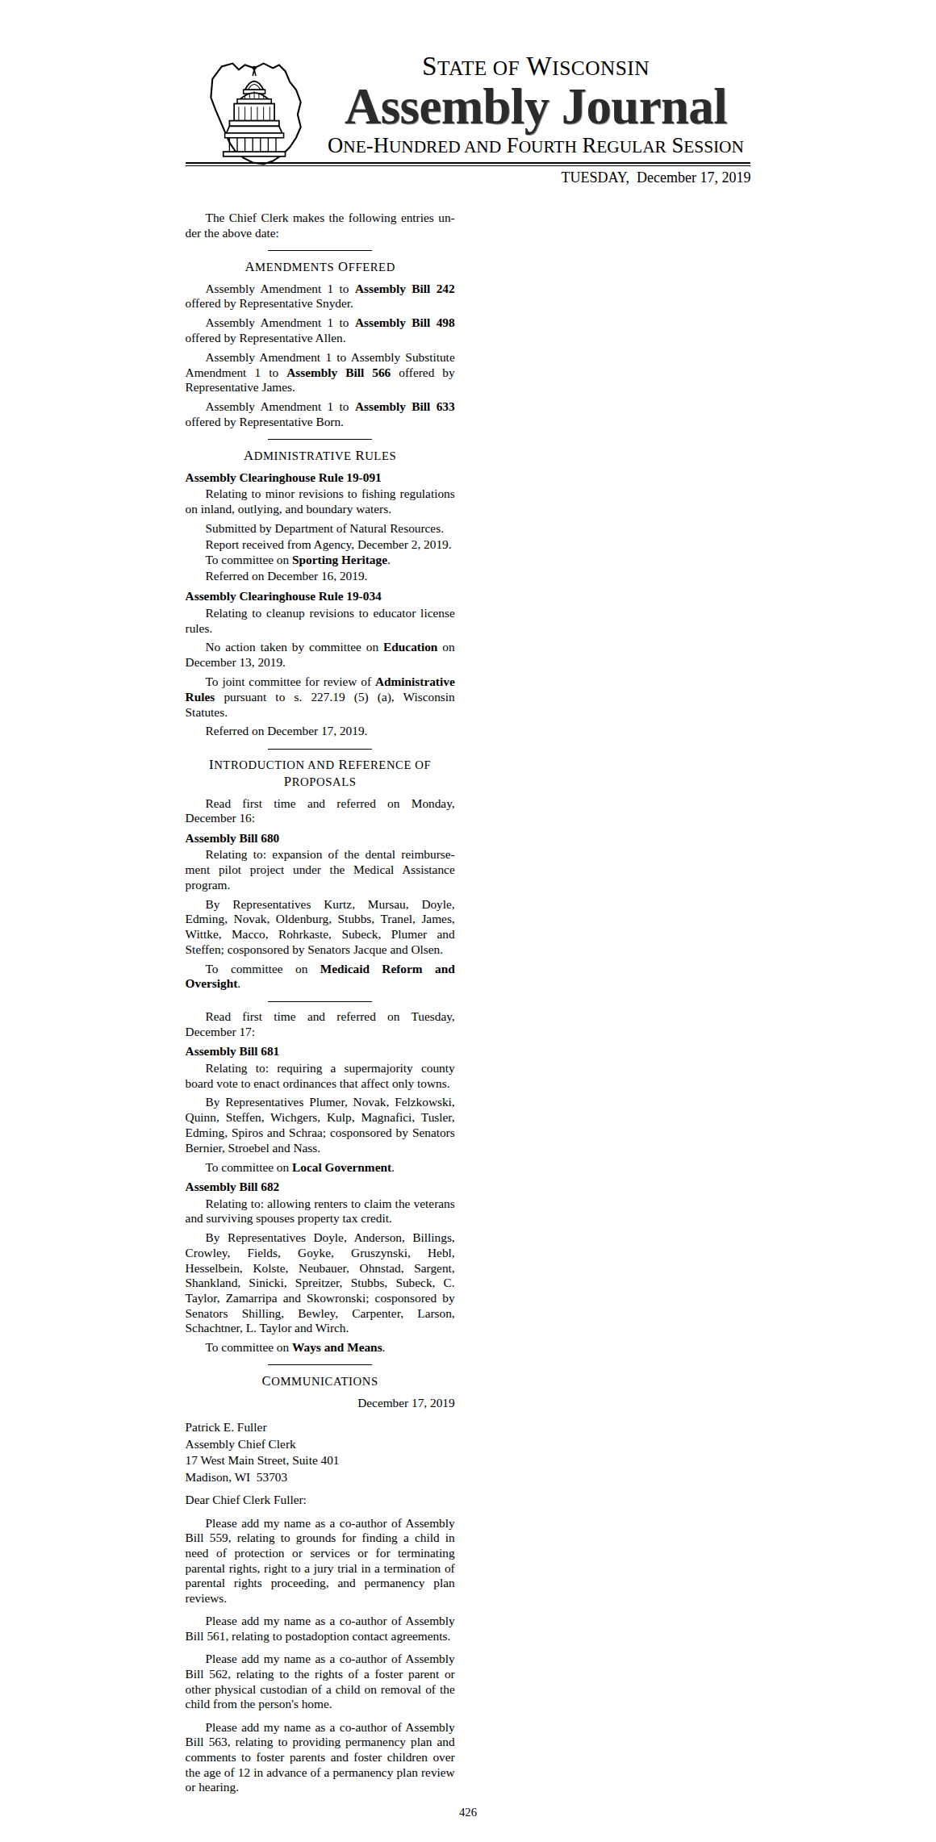STATE OF WISCONSIN
Assembly Journal
ONE-HUNDRED AND FOURTH REGULAR SESSION
TUESDAY, December 17, 2019
The Chief Clerk makes the following entries under the above date:
AMENDMENTS OFFERED
Assembly Amendment 1 to Assembly Bill 242 offered by Representative Snyder.
Assembly Amendment 1 to Assembly Bill 498 offered by Representative Allen.
Assembly Amendment 1 to Assembly Substitute Amendment 1 to Assembly Bill 566 offered by Representative James.
Assembly Amendment 1 to Assembly Bill 633 offered by Representative Born.
ADMINISTRATIVE RULES
Assembly Clearinghouse Rule 19-091
Relating to minor revisions to fishing regulations on inland, outlying, and boundary waters.
Submitted by Department of Natural Resources.
Report received from Agency, December 2, 2019.
To committee on Sporting Heritage.
Referred on December 16, 2019.
Assembly Clearinghouse Rule 19-034
Relating to cleanup revisions to educator license rules.
No action taken by committee on Education on December 13, 2019.
To joint committee for review of Administrative Rules pursuant to s. 227.19 (5) (a), Wisconsin Statutes.
Referred on December 17, 2019.
INTRODUCTION AND REFERENCE OF PROPOSALS
Read first time and referred on Monday, December 16:
Assembly Bill 680
Relating to: expansion of the dental reimbursement pilot project under the Medical Assistance program.
By Representatives Kurtz, Mursau, Doyle, Edming, Novak, Oldenburg, Stubbs, Tranel, James, Wittke, Macco, Rohrkaste, Subeck, Plumer and Steffen; cosponsored by Senators Jacque and Olsen.
To committee on Medicaid Reform and Oversight.
Read first time and referred on Tuesday, December 17:
Assembly Bill 681
Relating to: requiring a supermajority county board vote to enact ordinances that affect only towns.
By Representatives Plumer, Novak, Felzkowski, Quinn, Steffen, Wichgers, Kulp, Magnafici, Tusler, Edming, Spiros and Schraa; cosponsored by Senators Bernier, Stroebel and Nass.
To committee on Local Government.
Assembly Bill 682
Relating to: allowing renters to claim the veterans and surviving spouses property tax credit.
By Representatives Doyle, Anderson, Billings, Crowley, Fields, Goyke, Gruszynski, Hebl, Hesselbein, Kolste, Neubauer, Ohnstad, Sargent, Shankland, Sinicki, Spreitzer, Stubbs, Subeck, C. Taylor, Zamarripa and Skowronski; cosponsored by Senators Shilling, Bewley, Carpenter, Larson, Schachtner, L. Taylor and Wirch.
To committee on Ways and Means.
COMMUNICATIONS
December 17, 2019
Patrick E. Fuller
Assembly Chief Clerk
17 West Main Street, Suite 401
Madison, WI 53703
Dear Chief Clerk Fuller:
Please add my name as a co-author of Assembly Bill 559, relating to grounds for finding a child in need of protection or services or for terminating parental rights, right to a jury trial in a termination of parental rights proceeding, and permanency plan reviews.
Please add my name as a co-author of Assembly Bill 561, relating to postadoption contact agreements.
Please add my name as a co-author of Assembly Bill 562, relating to the rights of a foster parent or other physical custodian of a child on removal of the child from the person's home.
Please add my name as a co-author of Assembly Bill 563, relating to providing permanency plan and comments to foster parents and foster children over the age of 12 in advance of a permanency plan review or hearing.
426